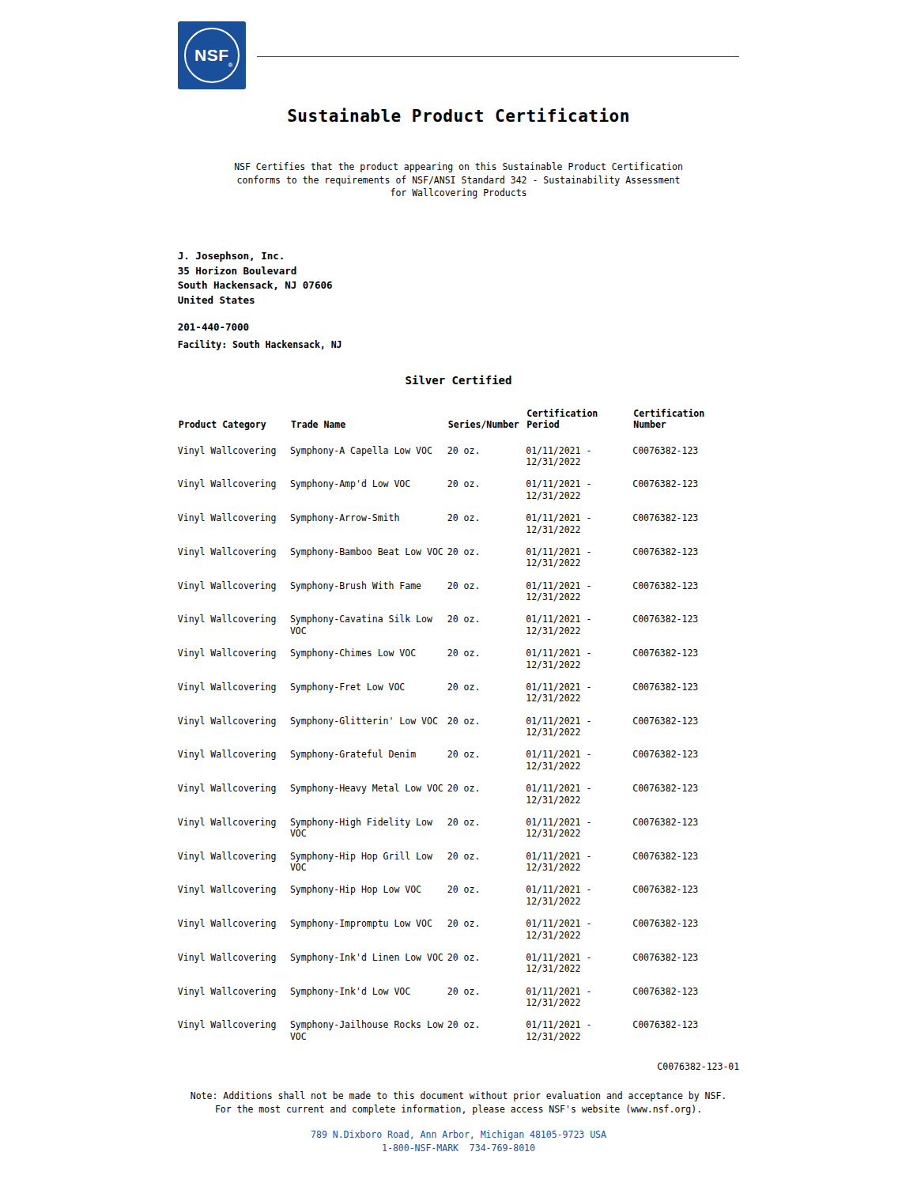NSF®
Sustainable Product Certification
NSF Certifies that the product appearing on this Sustainable Product Certification conforms to the requirements of NSF/ANSI Standard 342 - Sustainability Assessment for Wallcovering Products
J. Josephson, Inc.
35 Horizon Boulevard
South Hackensack, NJ 07606
United States
201-440-7000
Facility: South Hackensack, NJ
Silver Certified
| Product Category | Trade Name | Series/Number | Certification Period | Certification Number |
| --- | --- | --- | --- | --- |
| Vinyl Wallcovering | Symphony-A Capella Low VOC | 20 oz. | 01/11/2021 - 12/31/2022 | C0076382-123 |
| Vinyl Wallcovering | Symphony-Amp'd Low VOC | 20 oz. | 01/11/2021 - 12/31/2022 | C0076382-123 |
| Vinyl Wallcovering | Symphony-Arrow-Smith | 20 oz. | 01/11/2021 - 12/31/2022 | C0076382-123 |
| Vinyl Wallcovering | Symphony-Bamboo Beat Low VOC | 20 oz. | 01/11/2021 - 12/31/2022 | C0076382-123 |
| Vinyl Wallcovering | Symphony-Brush With Fame | 20 oz. | 01/11/2021 - 12/31/2022 | C0076382-123 |
| Vinyl Wallcovering | Symphony-Cavatina Silk Low VOC | 20 oz. | 01/11/2021 - 12/31/2022 | C0076382-123 |
| Vinyl Wallcovering | Symphony-Chimes Low VOC | 20 oz. | 01/11/2021 - 12/31/2022 | C0076382-123 |
| Vinyl Wallcovering | Symphony-Fret Low VOC | 20 oz. | 01/11/2021 - 12/31/2022 | C0076382-123 |
| Vinyl Wallcovering | Symphony-Glitterin' Low VOC | 20 oz. | 01/11/2021 - 12/31/2022 | C0076382-123 |
| Vinyl Wallcovering | Symphony-Grateful Denim | 20 oz. | 01/11/2021 - 12/31/2022 | C0076382-123 |
| Vinyl Wallcovering | Symphony-Heavy Metal Low VOC | 20 oz. | 01/11/2021 - 12/31/2022 | C0076382-123 |
| Vinyl Wallcovering | Symphony-High Fidelity Low VOC | 20 oz. | 01/11/2021 - 12/31/2022 | C0076382-123 |
| Vinyl Wallcovering | Symphony-Hip Hop Grill Low VOC | 20 oz. | 01/11/2021 - 12/31/2022 | C0076382-123 |
| Vinyl Wallcovering | Symphony-Hip Hop Low VOC | 20 oz. | 01/11/2021 - 12/31/2022 | C0076382-123 |
| Vinyl Wallcovering | Symphony-Impromptu Low VOC | 20 oz. | 01/11/2021 - 12/31/2022 | C0076382-123 |
| Vinyl Wallcovering | Symphony-Ink'd Linen Low VOC | 20 oz. | 01/11/2021 - 12/31/2022 | C0076382-123 |
| Vinyl Wallcovering | Symphony-Ink'd Low VOC | 20 oz. | 01/11/2021 - 12/31/2022 | C0076382-123 |
| Vinyl Wallcovering | Symphony-Jailhouse Rocks Low VOC | 20 oz. | 01/11/2021 - 12/31/2022 | C0076382-123 |
C0076382-123-01
Note: Additions shall not be made to this document without prior evaluation and acceptance by NSF.
For the most current and complete information, please access NSF's website (www.nsf.org).
789 N.Dixboro Road, Ann Arbor, Michigan 48105-9723 USA
1-800-NSF-MARK 734-769-8010